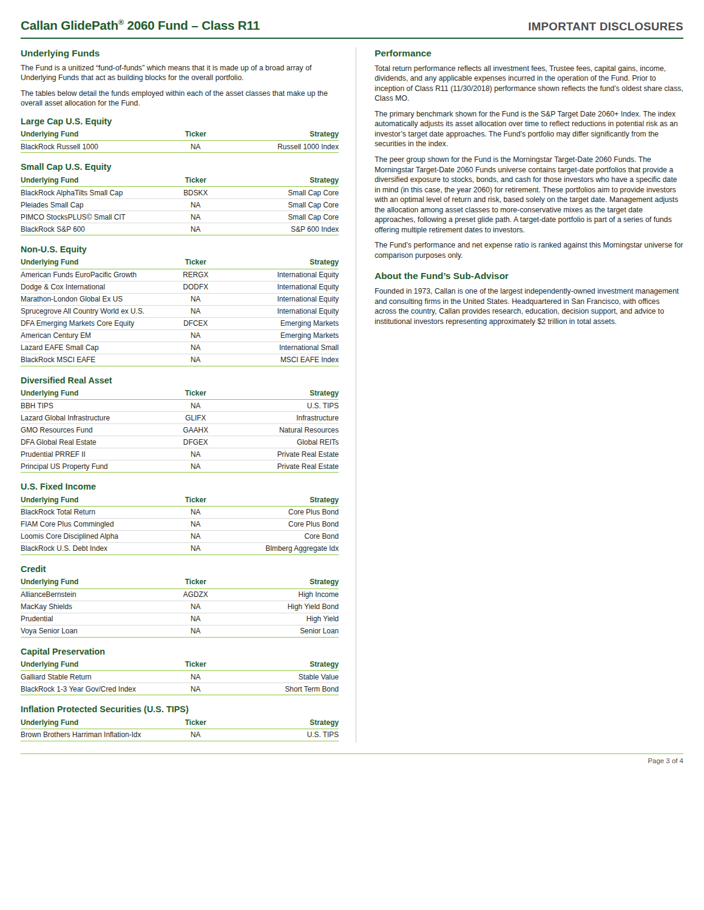Callan GlidePath® 2060 Fund – Class R11
IMPORTANT DISCLOSURES
Underlying Funds
The Fund is a unitized “fund-of-funds” which means that it is made up of a broad array of Underlying Funds that act as building blocks for the overall portfolio.
The tables below detail the funds employed within each of the asset classes that make up the overall asset allocation for the Fund.
Large Cap U.S. Equity
| Underlying Fund | Ticker | Strategy |
| --- | --- | --- |
| BlackRock Russell 1000 | NA | Russell 1000 Index |
Small Cap U.S. Equity
| Underlying Fund | Ticker | Strategy |
| --- | --- | --- |
| BlackRock AlphaTilts Small Cap | BDSKX | Small Cap Core |
| Pleiades Small Cap | NA | Small Cap Core |
| PIMCO StocksPLUS© Small CIT | NA | Small Cap Core |
| BlackRock S&P 600 | NA | S&P 600 Index |
Non-U.S. Equity
| Underlying Fund | Ticker | Strategy |
| --- | --- | --- |
| American Funds EuroPacific Growth | RERGX | International Equity |
| Dodge & Cox International | DODFX | International Equity |
| Marathon-London Global Ex US | NA | International Equity |
| Sprucegrove All Country World ex U.S. | NA | International Equity |
| DFA Emerging Markets Core Equity | DFCEX | Emerging Markets |
| American Century EM | NA | Emerging Markets |
| Lazard EAFE Small Cap | NA | International Small |
| BlackRock MSCI EAFE | NA | MSCI EAFE Index |
Diversified Real Asset
| Underlying Fund | Ticker | Strategy |
| --- | --- | --- |
| BBH TIPS | NA | U.S. TIPS |
| Lazard Global Infrastructure | GLIFX | Infrastructure |
| GMO Resources Fund | GAAHX | Natural Resources |
| DFA Global Real Estate | DFGEX | Global REITs |
| Prudential PRREF II | NA | Private Real Estate |
| Principal US Property Fund | NA | Private Real Estate |
U.S. Fixed Income
| Underlying Fund | Ticker | Strategy |
| --- | --- | --- |
| BlackRock Total Return | NA | Core Plus Bond |
| FIAM Core Plus Commingled | NA | Core Plus Bond |
| Loomis Core Disciplined Alpha | NA | Core Bond |
| BlackRock U.S. Debt Index | NA | Blmberg Aggregate Idx |
Credit
| Underlying Fund | Ticker | Strategy |
| --- | --- | --- |
| AllianceBernstein | AGDZX | High Income |
| MacKay Shields | NA | High Yield Bond |
| Prudential | NA | High Yield |
| Voya Senior Loan | NA | Senior Loan |
Capital Preservation
| Underlying Fund | Ticker | Strategy |
| --- | --- | --- |
| Galliard Stable Return | NA | Stable Value |
| BlackRock 1-3 Year Gov/Cred Index | NA | Short Term Bond |
Inflation Protected Securities (U.S. TIPS)
| Underlying Fund | Ticker | Strategy |
| --- | --- | --- |
| Brown Brothers Harriman Inflation-Idx | NA | U.S. TIPS |
Performance
Total return performance reflects all investment fees, Trustee fees, capital gains, income, dividends, and any applicable expenses incurred in the operation of the Fund. Prior to inception of Class R11 (11/30/2018) performance shown reflects the fund’s oldest share class, Class MO.
The primary benchmark shown for the Fund is the S&P Target Date 2060+ Index. The index automatically adjusts its asset allocation over time to reflect reductions in potential risk as an investor’s target date approaches. The Fund’s portfolio may differ significantly from the securities in the index.
The peer group shown for the Fund is the Morningstar Target-Date 2060 Funds. The Morningstar Target-Date 2060 Funds universe contains target-date portfolios that provide a diversified exposure to stocks, bonds, and cash for those investors who have a specific date in mind (in this case, the year 2060) for retirement. These portfolios aim to provide investors with an optimal level of return and risk, based solely on the target date. Management adjusts the allocation among asset classes to more-conservative mixes as the target date approaches, following a preset glide path. A target-date portfolio is part of a series of funds offering multiple retirement dates to investors.
The Fund’s performance and net expense ratio is ranked against this Morningstar universe for comparison purposes only.
About the Fund’s Sub-Advisor
Founded in 1973, Callan is one of the largest independently-owned investment management and consulting firms in the United States. Headquartered in San Francisco, with offices across the country, Callan provides research, education, decision support, and advice to institutional investors representing approximately $2 trillion in total assets.
Page 3 of 4